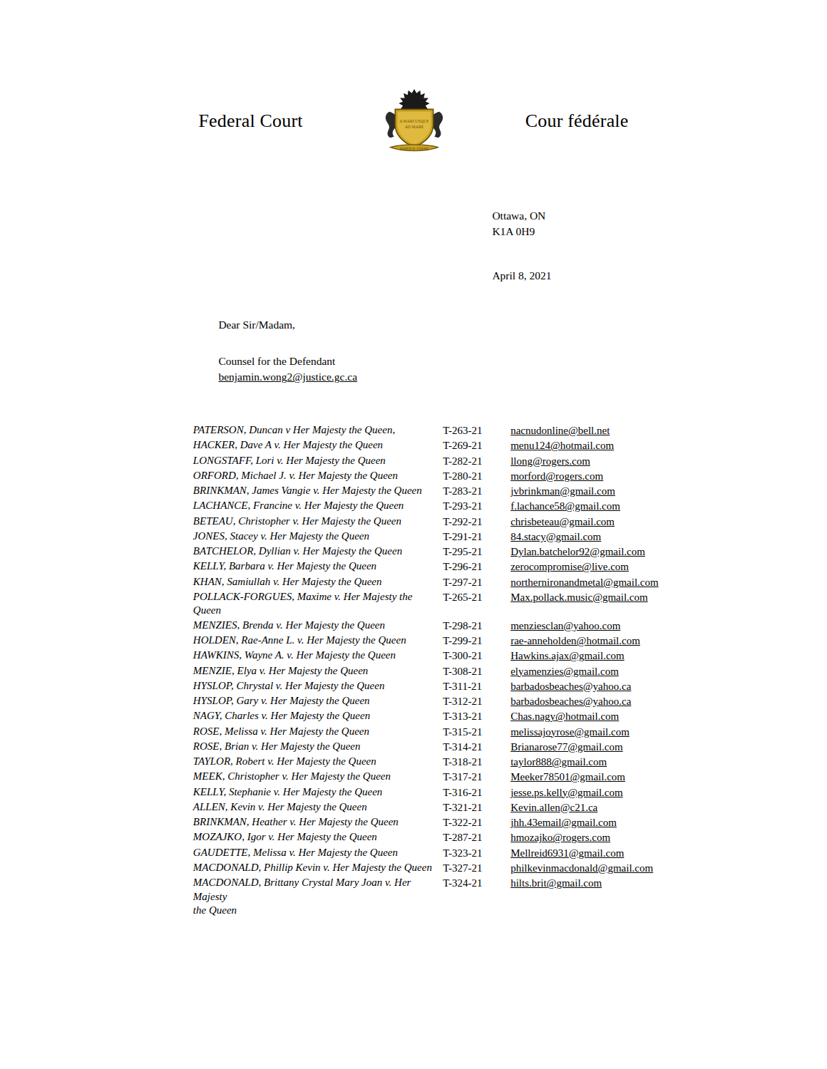Federal Court
A MARI USQUE AD MARE FEDERAL COURT
Cour fédérale
Ottawa, ON
K1A 0H9
April 8, 2021
Dear Sir/Madam,
Counsel for the Defendant
benjamin.wong2@justice.gc.ca
| PATERSON, Duncan v Her Majesty the Queen, | T-263-21 | nacnudonline@bell.net |
| HACKER, Dave A v. Her Majesty the Queen | T-269-21 | menu124@hotmail.com |
| LONGSTAFF, Lori v. Her Majesty the Queen | T-282-21 | llong@rogers.com |
| ORFORD, Michael J. v. Her Majesty the Queen | T-280-21 | morford@rogers.com |
| BRINKMAN, James Vangie v. Her Majesty the Queen | T-283-21 | jvbrinkman@gmail.com |
| LACHANCE, Francine v. Her Majesty the Queen | T-293-21 | f.lachance58@gmail.com |
| BETEAU, Christopher v. Her Majesty the Queen | T-292-21 | chrisbeteau@gmail.com |
| JONES, Stacey v. Her Majesty the Queen | T-291-21 | 84.stacy@gmail.com |
| BATCHELOR, Dyllian v. Her Majesty the Queen | T-295-21 | Dylan.batchelor92@gmail.com |
| KELLY, Barbara v. Her Majesty the Queen | T-296-21 | zerocompromise@live.com |
| KHAN, Samiullah v. Her Majesty the Queen | T-297-21 | northernironandmetal@gmail.com |
| POLLACK-FORGUES, Maxime v. Her Majesty the Queen | T-265-21 | Max.pollack.music@gmail.com |
| MENZIES, Brenda v. Her Majesty the Queen | T-298-21 | menziesclan@yahoo.com |
| HOLDEN, Rae-Anne L. v. Her Majesty the Queen | T-299-21 | rae-anneholden@hotmail.com |
| HAWKINS, Wayne A. v. Her Majesty the Queen | T-300-21 | Hawkins.ajax@gmail.com |
| MENZIE, Elya v. Her Majesty the Queen | T-308-21 | elyamenzies@gmail.com |
| HYSLOP, Chrystal v. Her Majesty the Queen | T-311-21 | barbadosbeaches@yahoo.ca |
| HYSLOP, Gary v. Her Majesty the Queen | T-312-21 | barbadosbeaches@yahoo.ca |
| NAGY, Charles v. Her Majesty the Queen | T-313-21 | Chas.nagy@hotmail.com |
| ROSE, Melissa v. Her Majesty the Queen | T-315-21 | melissajoyrose@gmail.com |
| ROSE, Brian v. Her Majesty the Queen | T-314-21 | Brianarose77@gmail.com |
| TAYLOR, Robert v. Her Majesty the Queen | T-318-21 | taylor888@gmail.com |
| MEEK, Christopher v. Her Majesty the Queen | T-317-21 | Meeker78501@gmail.com |
| KELLY, Stephanie v. Her Majesty the Queen | T-316-21 | jesse.ps.kelly@gmail.com |
| ALLEN, Kevin v. Her Majesty the Queen | T-321-21 | Kevin.allen@c21.ca |
| BRINKMAN, Heather v. Her Majesty the Queen | T-322-21 | jhh.43email@gmail.com |
| MOZAJKO, Igor v. Her Majesty the Queen | T-287-21 | hmozajko@rogers.com |
| GAUDETTE, Melissa v. Her Majesty the Queen | T-323-21 | Mellreid6931@gmail.com |
| MACDONALD, Phillip Kevin v. Her Majesty the Queen | T-327-21 | philkevinmacdonald@gmail.com |
| MACDONALD, Brittany Crystal Mary Joan v. Her Majesty the Queen | T-324-21 | hilts.brit@gmail.com |